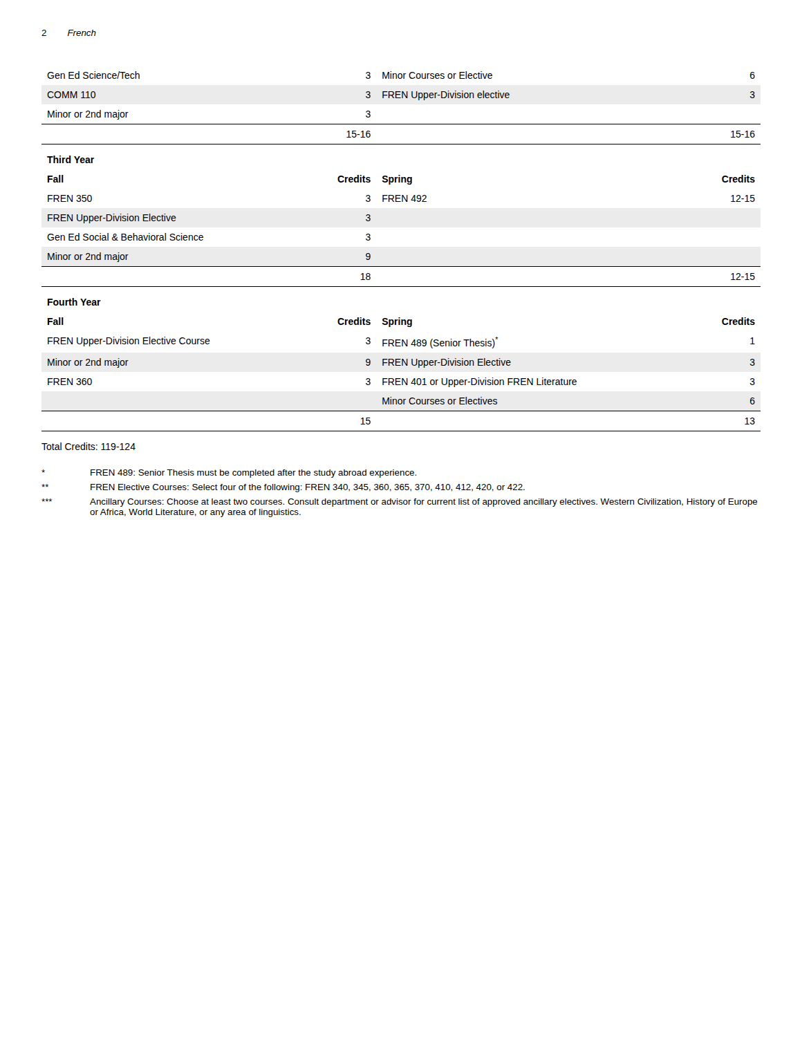2 French
| Gen Ed Science/Tech | 3 | Minor Courses or Elective | 6 |
| COMM 110 | 3 | FREN Upper-Division elective | 3 |
| Minor or 2nd major | 3 | | |
| | 15-16 | | 15-16 |
| Third Year |
| Fall | Credits | Spring | Credits |
| FREN 350 | 3 | FREN 492 | 12-15 |
| FREN Upper-Division Elective | 3 | | |
| Gen Ed Social & Behavioral Science | 3 | | |
| Minor or 2nd major | 9 | | |
| | 18 | | 12-15 |
| Fourth Year |
| Fall | Credits | Spring | Credits |
| FREN Upper-Division Elective Course | 3 | FREN 489 (Senior Thesis) * | 1 |
| Minor or 2nd major | 9 | FREN Upper-Division Elective | 3 |
| FREN 360 | 3 | FREN 401 or Upper-Division FREN Literature | 3 |
| | | Minor Courses or Electives | 6 |
| | 15 | | 13 |
Total Credits: 119-124
*
FREN 489: Senior Thesis must be completed after the study abroad experience.
**
FREN Elective Courses: Select four of the following: FREN 340, 345, 360, 365, 370, 410, 412, 420, or 422.
***
Ancillary Courses: Choose at least two courses. Consult department or advisor for current list of approved ancillary electives. Western Civilization, History of Europe or Africa, World Literature, or any area of linguistics.